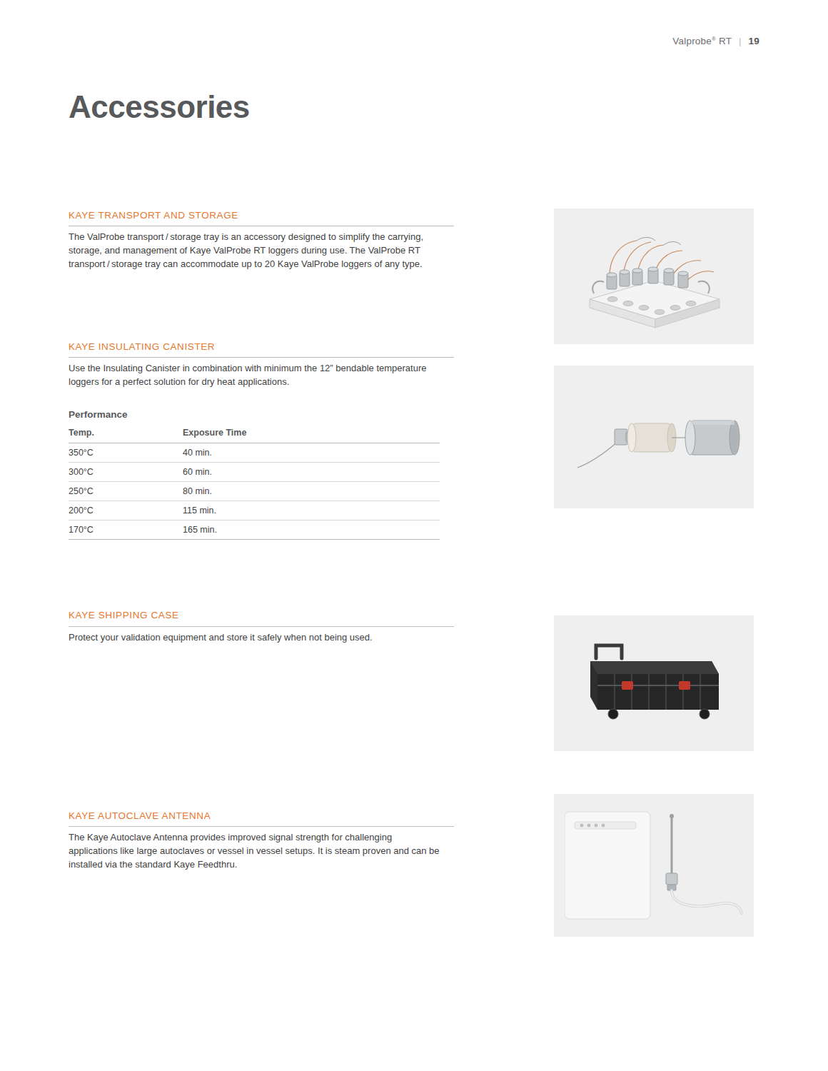Valprobe® RT | 19
Accessories
Kaye Transport and Storage
The ValProbe transport / storage tray is an accessory designed to simplify the carrying, storage, and management of Kaye ValProbe RT loggers during use. The ValProbe RT transport / storage tray can accommodate up to 20 Kaye ValProbe loggers of any type.
Kaye Insulating Canister
Use the Insulating Canister in combination with minimum the 12” bendable temperature loggers for a perfect solution for dry heat applications.
Performance
| Temp. | Exposure Time |
| --- | --- |
| 350°C | 40 min. |
| 300°C | 60 min. |
| 250°C | 80 min. |
| 200°C | 115 min. |
| 170°C | 165 min. |
Kaye Shipping Case
Protect your validation equipment and store it safely when not being used.
Kaye Autoclave Antenna
The Kaye Autoclave Antenna provides improved signal strength for challenging applications like large autoclaves or vessel in vessel setups. It is steam proven and can be installed via the standard Kaye Feedthru.